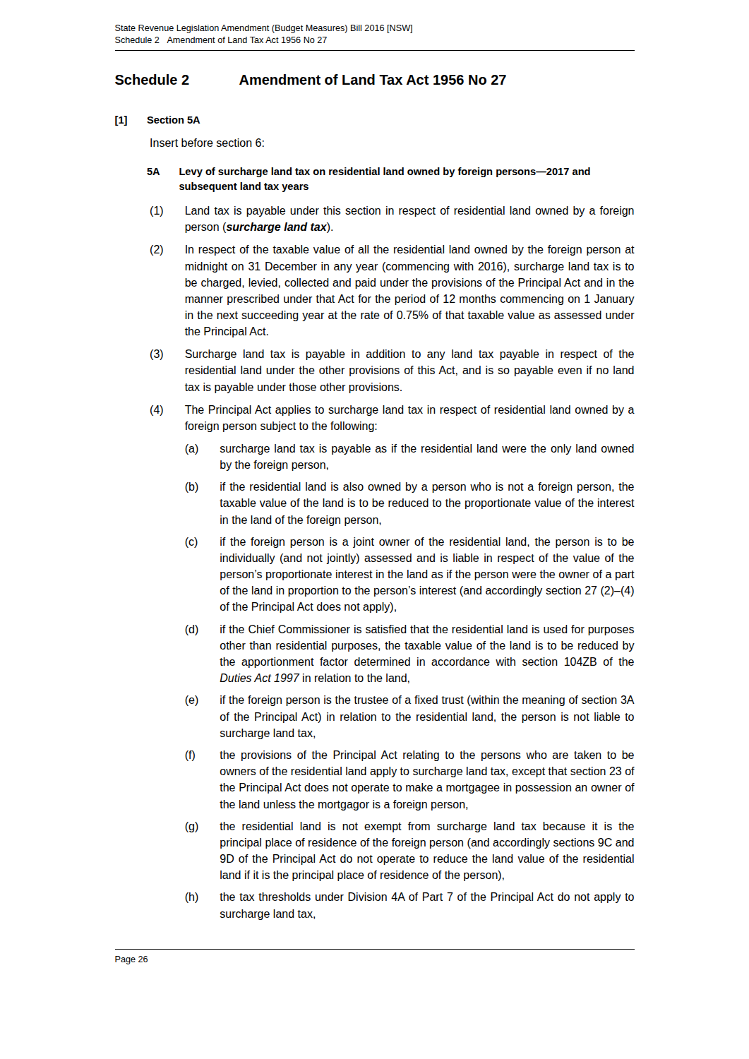State Revenue Legislation Amendment (Budget Measures) Bill 2016 [NSW]
Schedule 2 Amendment of Land Tax Act 1956 No 27
Schedule 2 Amendment of Land Tax Act 1956 No 27
[1] Section 5A
Insert before section 6:
5A Levy of surcharge land tax on residential land owned by foreign persons—2017 and subsequent land tax years
(1) Land tax is payable under this section in respect of residential land owned by a foreign person (surcharge land tax).
(2) In respect of the taxable value of all the residential land owned by the foreign person at midnight on 31 December in any year (commencing with 2016), surcharge land tax is to be charged, levied, collected and paid under the provisions of the Principal Act and in the manner prescribed under that Act for the period of 12 months commencing on 1 January in the next succeeding year at the rate of 0.75% of that taxable value as assessed under the Principal Act.
(3) Surcharge land tax is payable in addition to any land tax payable in respect of the residential land under the other provisions of this Act, and is so payable even if no land tax is payable under those other provisions.
(4) The Principal Act applies to surcharge land tax in respect of residential land owned by a foreign person subject to the following:
(a) surcharge land tax is payable as if the residential land were the only land owned by the foreign person,
(b) if the residential land is also owned by a person who is not a foreign person, the taxable value of the land is to be reduced to the proportionate value of the interest in the land of the foreign person,
(c) if the foreign person is a joint owner of the residential land, the person is to be individually (and not jointly) assessed and is liable in respect of the value of the person’s proportionate interest in the land as if the person were the owner of a part of the land in proportion to the person’s interest (and accordingly section 27 (2)–(4) of the Principal Act does not apply),
(d) if the Chief Commissioner is satisfied that the residential land is used for purposes other than residential purposes, the taxable value of the land is to be reduced by the apportionment factor determined in accordance with section 104ZB of the Duties Act 1997 in relation to the land,
(e) if the foreign person is the trustee of a fixed trust (within the meaning of section 3A of the Principal Act) in relation to the residential land, the person is not liable to surcharge land tax,
(f) the provisions of the Principal Act relating to the persons who are taken to be owners of the residential land apply to surcharge land tax, except that section 23 of the Principal Act does not operate to make a mortgagee in possession an owner of the land unless the mortgagor is a foreign person,
(g) the residential land is not exempt from surcharge land tax because it is the principal place of residence of the foreign person (and accordingly sections 9C and 9D of the Principal Act do not operate to reduce the land value of the residential land if it is the principal place of residence of the person),
(h) the tax thresholds under Division 4A of Part 7 of the Principal Act do not apply to surcharge land tax,
Page 26